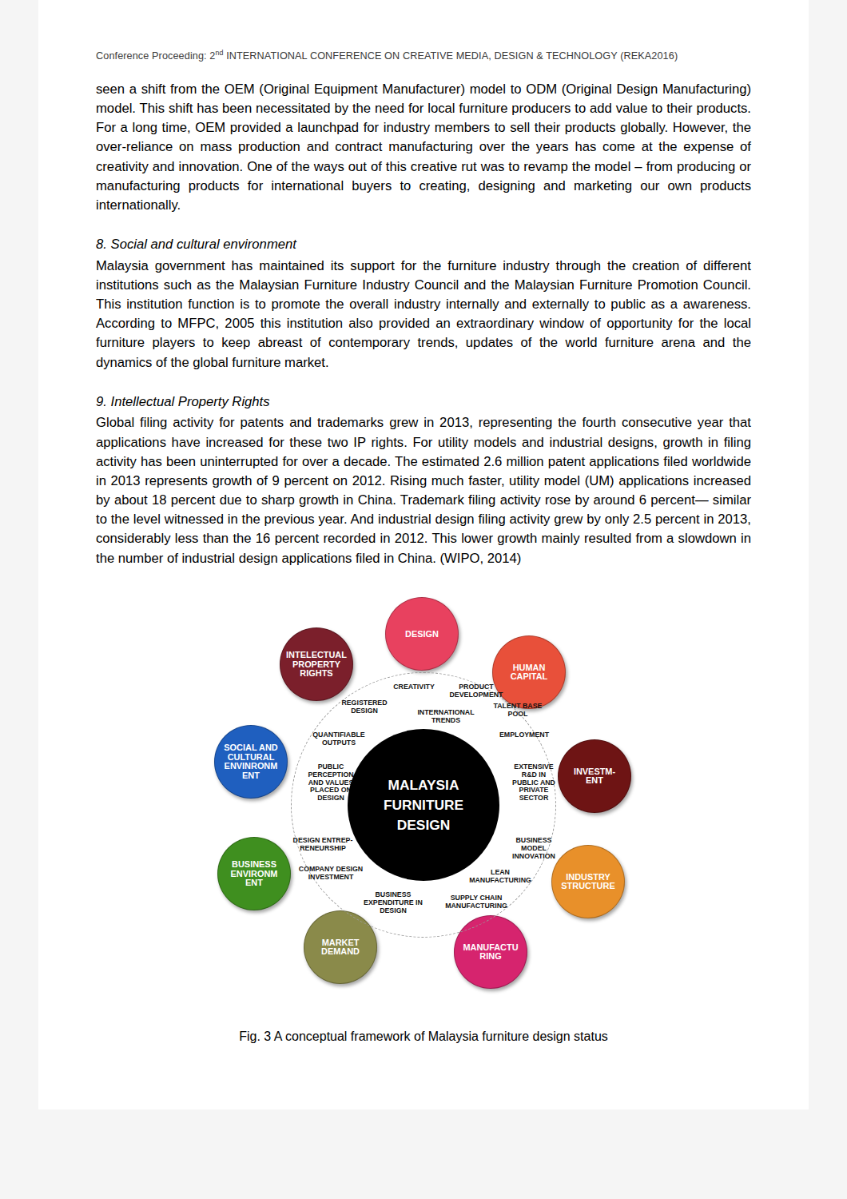Conference Proceeding: 2nd INTERNATIONAL CONFERENCE ON CREATIVE MEDIA, DESIGN & TECHNOLOGY (REKA2016)
seen a shift from the OEM (Original Equipment Manufacturer) model to ODM (Original Design Manufacturing) model. This shift has been necessitated by the need for local furniture producers to add value to their products. For a long time, OEM provided a launchpad for industry members to sell their products globally. However, the over-reliance on mass production and contract manufacturing over the years has come at the expense of creativity and innovation. One of the ways out of this creative rut was to revamp the model – from producing or manufacturing products for international buyers to creating, designing and marketing our own products internationally.
8. Social and cultural environment
Malaysia government has maintained its support for the furniture industry through the creation of different institutions such as the Malaysian Furniture Industry Council and the Malaysian Furniture Promotion Council. This institution function is to promote the overall industry internally and externally to public as a awareness. According to MFPC, 2005 this institution also provided an extraordinary window of opportunity for the local furniture players to keep abreast of contemporary trends, updates of the world furniture arena and the dynamics of the global furniture market.
9. Intellectual Property Rights
Global filing activity for patents and trademarks grew in 2013, representing the fourth consecutive year that applications have increased for these two IP rights. For utility models and industrial designs, growth in filing activity has been uninterrupted for over a decade. The estimated 2.6 million patent applications filed worldwide in 2013 represents growth of 9 percent on 2012. Rising much faster, utility model (UM) applications increased by about 18 percent due to sharp growth in China. Trademark filing activity rose by around 6 percent— similar to the level witnessed in the previous year. And industrial design filing activity grew by only 2.5 percent in 2013, considerably less than the 16 percent recorded in 2012. This lower growth mainly resulted from a slowdown in the number of industrial design applications filed in China. (WIPO, 2014)
MALAYSIA
FURNITURE
DESIGN
DESIGN
INTELECTUAL
PROPERTY
RIGHTS
HUMAN
CAPITAL
SOCIAL AND
CULTURAL
ENVINRONM
ENT
INVESTM-
ENT
BUSINESS
ENVIRONM
ENT
INDUSTRY
STRUCTURE
MARKET
DEMAND
MANUFACTU
RING
CREATIVITY
PRODUCT
DEVELOPMENT
REGISTERED
DESIGN
INTERNATIONAL
TRENDS
TALENT BASE
POOL
QUANTIFIABLE
OUTPUTS
EMPLOYMENT
PUBLIC
PERCEPTION
AND VALUES
PLACED ON
DESIGN
EXTENSIVE
R&D IN
PUBLIC AND
PRIVATE
SECTOR
DESIGN ENTREP-
RENEURSHIP
BUSINESS
MODEL
INNOVATION
COMPANY DESIGN
INVESTMENT
LEAN
MANUFACTURING
BUSINESS
EXPENDITURE IN
DESIGN
SUPPLY CHAIN
MANUFACTURING
Fig. 3 A conceptual framework of Malaysia furniture design status